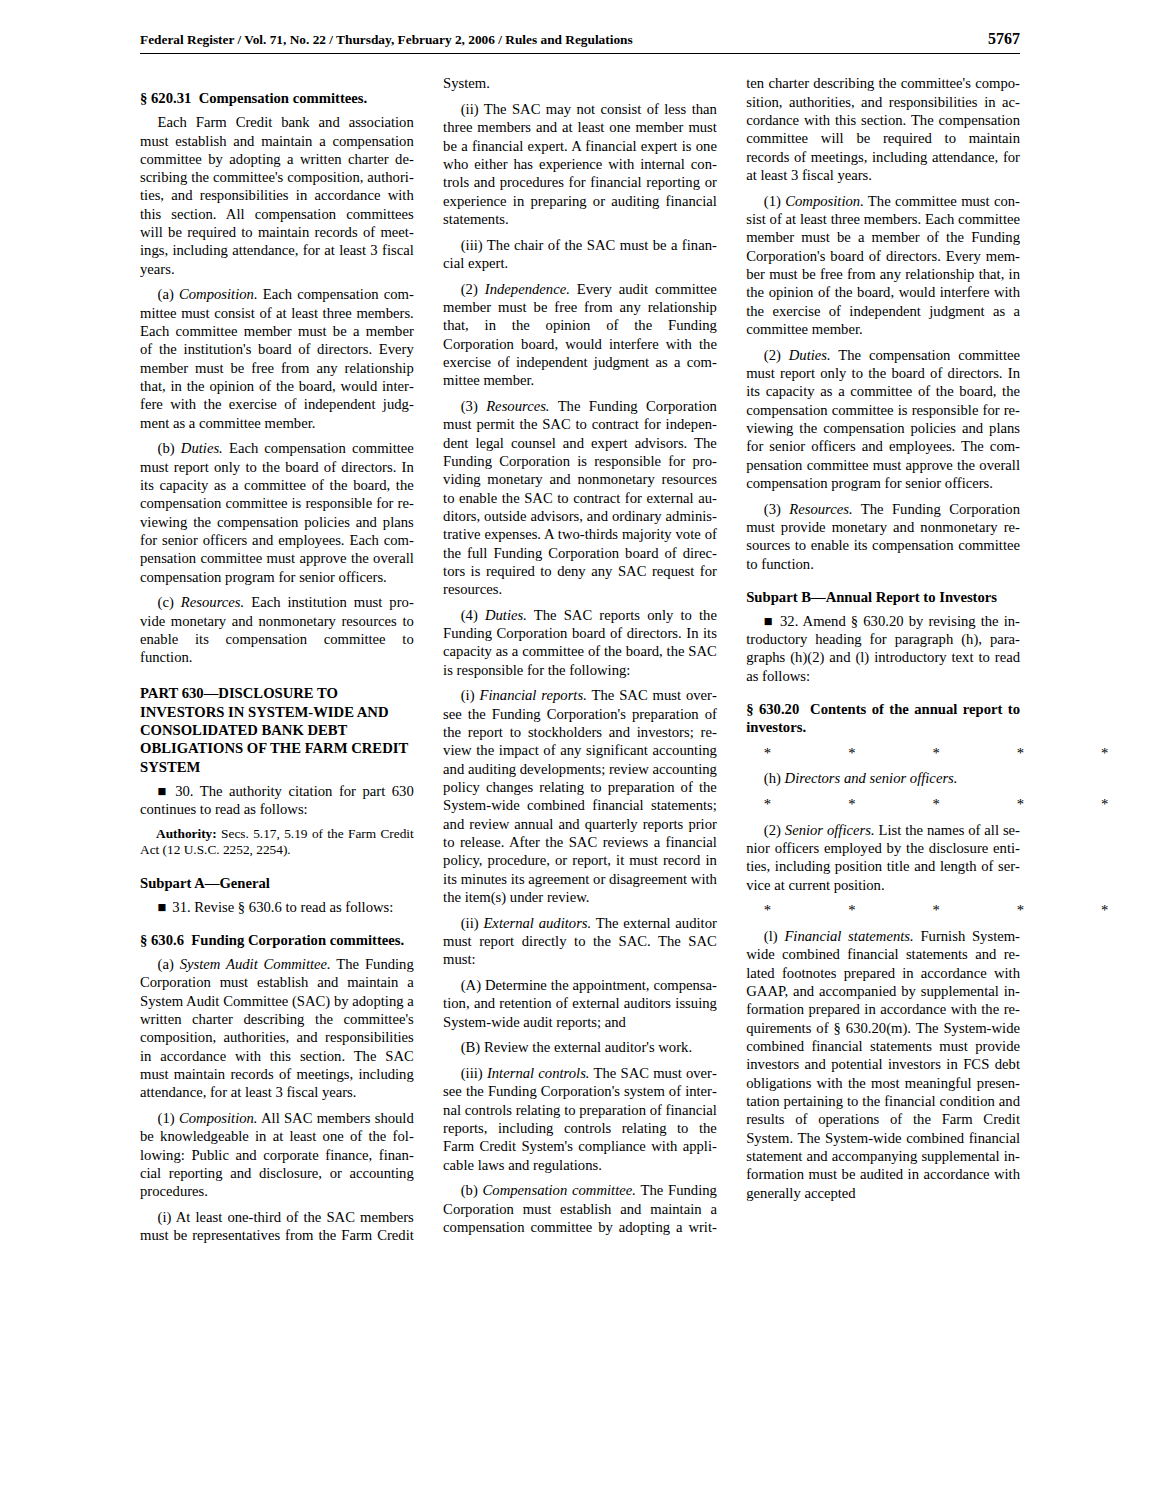Federal Register / Vol. 71, No. 22 / Thursday, February 2, 2006 / Rules and Regulations
5767
§ 620.31 Compensation committees.
Each Farm Credit bank and association must establish and maintain a compensation committee by adopting a written charter describing the committee's composition, authorities, and responsibilities in accordance with this section. All compensation committees will be required to maintain records of meetings, including attendance, for at least 3 fiscal years.
(a) Composition. Each compensation committee must consist of at least three members. Each committee member must be a member of the institution's board of directors. Every member must be free from any relationship that, in the opinion of the board, would interfere with the exercise of independent judgment as a committee member.
(b) Duties. Each compensation committee must report only to the board of directors. In its capacity as a committee of the board, the compensation committee is responsible for reviewing the compensation policies and plans for senior officers and employees. Each compensation committee must approve the overall compensation program for senior officers.
(c) Resources. Each institution must provide monetary and nonmonetary resources to enable its compensation committee to function.
PART 630—DISCLOSURE TO INVESTORS IN SYSTEM-WIDE AND CONSOLIDATED BANK DEBT OBLIGATIONS OF THE FARM CREDIT SYSTEM
30. The authority citation for part 630 continues to read as follows:
Authority: Secs. 5.17, 5.19 of the Farm Credit Act (12 U.S.C. 2252, 2254).
Subpart A—General
31. Revise § 630.6 to read as follows:
§ 630.6 Funding Corporation committees.
(a) System Audit Committee. The Funding Corporation must establish and maintain a System Audit Committee (SAC) by adopting a written charter describing the committee's composition, authorities, and responsibilities in accordance with this section. The SAC must maintain records of meetings, including attendance, for at least 3 fiscal years.
(1) Composition. All SAC members should be knowledgeable in at least one of the following: Public and corporate finance, financial reporting and disclosure, or accounting procedures.
(i) At least one-third of the SAC members must be representatives from the Farm Credit System.
(ii) The SAC may not consist of less than three members and at least one member must be a financial expert. A financial expert is one who either has experience with internal controls and procedures for financial reporting or experience in preparing or auditing financial statements.
(iii) The chair of the SAC must be a financial expert.
(2) Independence. Every audit committee member must be free from any relationship that, in the opinion of the Funding Corporation board, would interfere with the exercise of independent judgment as a committee member.
(3) Resources. The Funding Corporation must permit the SAC to contract for independent legal counsel and expert advisors. The Funding Corporation is responsible for providing monetary and nonmonetary resources to enable the SAC to contract for external auditors, outside advisors, and ordinary administrative expenses. A two-thirds majority vote of the full Funding Corporation board of directors is required to deny any SAC request for resources.
(4) Duties. The SAC reports only to the Funding Corporation board of directors. In its capacity as a committee of the board, the SAC is responsible for the following:
(i) Financial reports. The SAC must oversee the Funding Corporation's preparation of the report to stockholders and investors; review the impact of any significant accounting and auditing developments; review accounting policy changes relating to preparation of the System-wide combined financial statements; and review annual and quarterly reports prior to release. After the SAC reviews a financial policy, procedure, or report, it must record in its minutes its agreement or disagreement with the item(s) under review.
(ii) External auditors. The external auditor must report directly to the SAC. The SAC must:
(A) Determine the appointment, compensation, and retention of external auditors issuing System-wide audit reports; and
(B) Review the external auditor's work.
(iii) Internal controls. The SAC must oversee the Funding Corporation's system of internal controls relating to preparation of financial reports, including controls relating to the Farm Credit System's compliance with applicable laws and regulations.
(b) Compensation committee. The Funding Corporation must establish and maintain a compensation committee by adopting a written charter describing the committee's composition, authorities, and responsibilities in accordance with this section. The compensation committee will be required to maintain records of meetings, including attendance, for at least 3 fiscal years.
(1) Composition. The committee must consist of at least three members. Each committee member must be a member of the Funding Corporation's board of directors. Every member must be free from any relationship that, in the opinion of the board, would interfere with the exercise of independent judgment as a committee member.
(2) Duties. The compensation committee must report only to the board of directors. In its capacity as a committee of the board, the compensation committee is responsible for reviewing the compensation policies and plans for senior officers and employees. The compensation committee must approve the overall compensation program for senior officers.
(3) Resources. The Funding Corporation must provide monetary and nonmonetary resources to enable its compensation committee to function.
Subpart B—Annual Report to Investors
32. Amend § 630.20 by revising the introductory heading for paragraph (h), paragraphs (h)(2) and (l) introductory text to read as follows:
§ 630.20 Contents of the annual report to investors.
* * * * *
(h) Directors and senior officers.
* * * * *
(2) Senior officers. List the names of all senior officers employed by the disclosure entities, including position title and length of service at current position.
* * * * *
(l) Financial statements. Furnish System-wide combined financial statements and related footnotes prepared in accordance with GAAP, and accompanied by supplemental information prepared in accordance with the requirements of § 630.20(m). The System-wide combined financial statements must provide investors and potential investors in FCS debt obligations with the most meaningful presentation pertaining to the financial condition and results of operations of the Farm Credit System. The System-wide combined financial statement and accompanying supplemental information must be audited in accordance with generally accepted